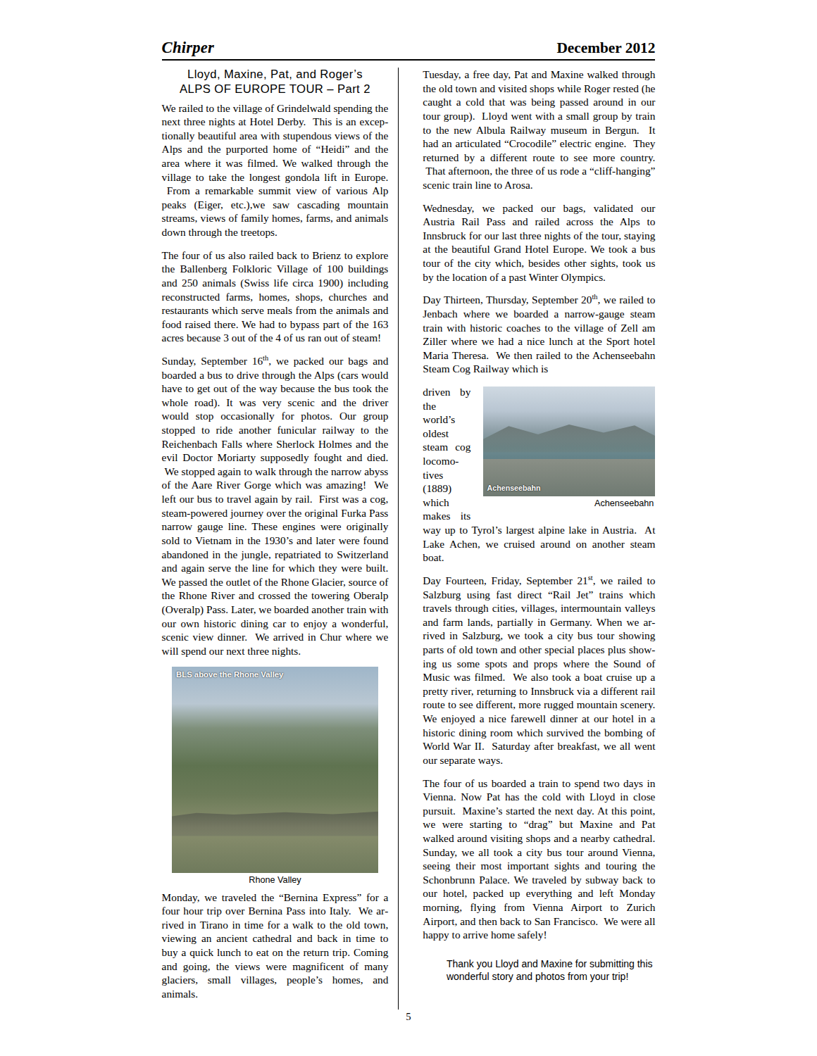Chirper
December 2012
Lloyd, Maxine, Pat, and Roger’s ALPS OF EUROPE TOUR – Part 2
We railed to the village of Grindelwald spending the next three nights at Hotel Derby. This is an exceptionally beautiful area with stupendous views of the Alps and the purported home of “Heidi” and the area where it was filmed. We walked through the village to take the longest gondola lift in Europe. From a remarkable summit view of various Alp peaks (Eiger, etc.),we saw cascading mountain streams, views of family homes, farms, and animals down through the treetops.
The four of us also railed back to Brienz to explore the Ballenberg Folkloric Village of 100 buildings and 250 animals (Swiss life circa 1900) including reconstructed farms, homes, shops, churches and restaurants which serve meals from the animals and food raised there. We had to bypass part of the 163 acres because 3 out of the 4 of us ran out of steam!
Sunday, September 16th, we packed our bags and boarded a bus to drive through the Alps (cars would have to get out of the way because the bus took the whole road). It was very scenic and the driver would stop occasionally for photos. Our group stopped to ride another funicular railway to the Reichenbach Falls where Sherlock Holmes and the evil Doctor Moriarty supposedly fought and died. We stopped again to walk through the narrow abyss of the Aare River Gorge which was amazing! We left our bus to travel again by rail. First was a cog, steam-powered journey over the original Furka Pass narrow gauge line. These engines were originally sold to Vietnam in the 1930’s and later were found abandoned in the jungle, repatriated to Switzerland and again serve the line for which they were built. We passed the outlet of the Rhone Glacier, source of the Rhone River and crossed the towering Oberalp (Overalp) Pass. Later, we boarded another train with our own historic dining car to enjoy a wonderful, scenic view dinner. We arrived in Chur where we will spend our next three nights.
BLS above the Rhone Valley
Rhone Valley
Monday, we traveled the “Bernina Express” for a four hour trip over Bernina Pass into Italy. We arrived in Tirano in time for a walk to the old town, viewing an ancient cathedral and back in time to buy a quick lunch to eat on the return trip. Coming and going, the views were magnificent of many glaciers, small villages, people’s homes, and animals.
Tuesday, a free day, Pat and Maxine walked through the old town and visited shops while Roger rested (he caught a cold that was being passed around in our tour group). Lloyd went with a small group by train to the new Albula Railway museum in Bergun. It had an articulated “Crocodile” electric engine. They returned by a different route to see more country. That afternoon, the three of us rode a “cliff-hanging” scenic train line to Arosa.
Wednesday, we packed our bags, validated our Austria Rail Pass and railed across the Alps to Innsbruck for our last three nights of the tour, staying at the beautiful Grand Hotel Europe. We took a bus tour of the city which, besides other sights, took us by the location of a past Winter Olympics.
Day Thirteen, Thursday, September 20th, we railed to Jenbach where we boarded a narrow-gauge steam train with historic coaches to the village of Zell am Ziller where we had a nice lunch at the Sport hotel Maria Theresa. We then railed to the Achenseebahn Steam Cog Railway which is
Achenseebahn
Achenseebahn
driven by the world’s oldest steam cog locomotives (1889) which makes its way up to Tyrol’s largest alpine lake in Austria. At Lake Achen, we cruised around on another steam boat.
Day Fourteen, Friday, September 21st, we railed to Salzburg using fast direct “Rail Jet” trains which travels through cities, villages, intermountain valleys and farm lands, partially in Germany. When we arrived in Salzburg, we took a city bus tour showing parts of old town and other special places plus showing us some spots and props where the Sound of Music was filmed. We also took a boat cruise up a pretty river, returning to Innsbruck via a different rail route to see different, more rugged mountain scenery. We enjoyed a nice farewell dinner at our hotel in a historic dining room which survived the bombing of World War II. Saturday after breakfast, we all went our separate ways.
The four of us boarded a train to spend two days in Vienna. Now Pat has the cold with Lloyd in close pursuit. Maxine’s started the next day. At this point, we were starting to “drag” but Maxine and Pat walked around visiting shops and a nearby cathedral. Sunday, we all took a city bus tour around Vienna, seeing their most important sights and touring the Schonbrunn Palace. We traveled by subway back to our hotel, packed up everything and left Monday morning, flying from Vienna Airport to Zurich Airport, and then back to San Francisco. We were all happy to arrive home safely!
Thank you Lloyd and Maxine for submitting this
wonderful story and photos from your trip!
5